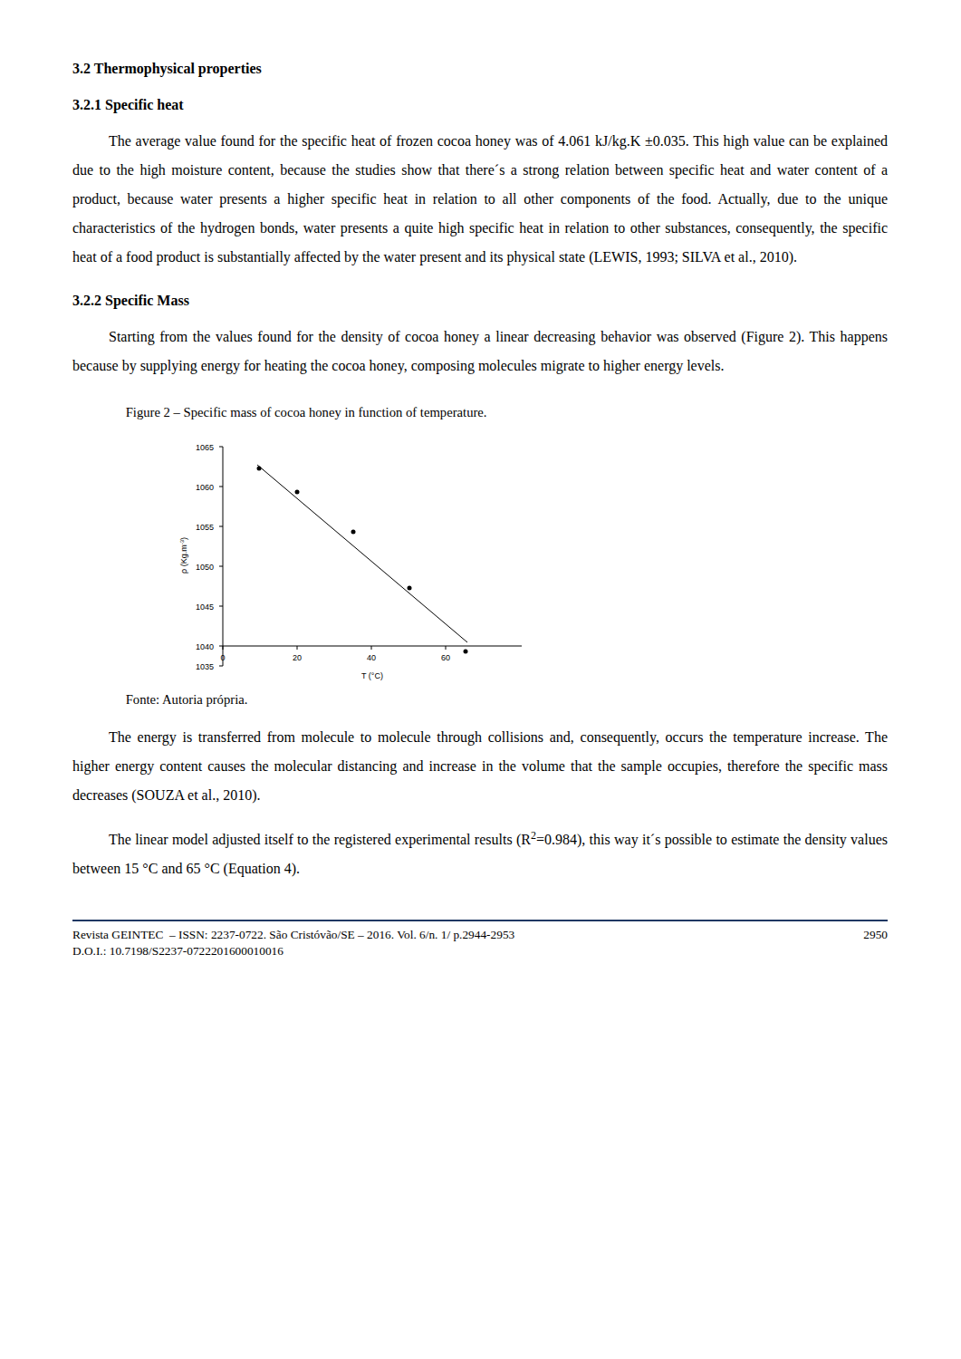3.2 Thermophysical properties
3.2.1 Specific heat
The average value found for the specific heat of frozen cocoa honey was of 4.061 kJ/kg.K ±0.035. This high value can be explained due to the high moisture content, because the studies show that there´s a strong relation between specific heat and water content of a product, because water presents a higher specific heat in relation to all other components of the food. Actually, due to the unique characteristics of the hydrogen bonds, water presents a quite high specific heat in relation to other substances, consequently, the specific heat of a food product is substantially affected by the water present and its physical state (LEWIS, 1993; SILVA et al., 2010).
3.2.2 Specific Mass
Starting from the values found for the density of cocoa honey a linear decreasing behavior was observed (Figure 2). This happens because by supplying energy for heating the cocoa honey, composing molecules migrate to higher energy levels.
Figure 2 – Specific mass of cocoa honey in function of temperature.
1065 1060 1055 1050 1045 1040 1035 0 20 40 60 ρ (Kg.m-3) T (°C)
Fonte: Autoria própria.
The energy is transferred from molecule to molecule through collisions and, consequently, occurs the temperature increase. The higher energy content causes the molecular distancing and increase in the volume that the sample occupies, therefore the specific mass decreases (SOUZA et al., 2010).
The linear model adjusted itself to the registered experimental results (R2=0.984), this way it´s possible to estimate the density values between 15 °C and 65 °C (Equation 4).
Revista GEINTEC – ISSN: 2237-0722. São Cristóvão/SE – 2016. Vol. 6/n. 1/ p.2944-2953
D.O.I.: 10.7198/S2237-0722201600010016
2950